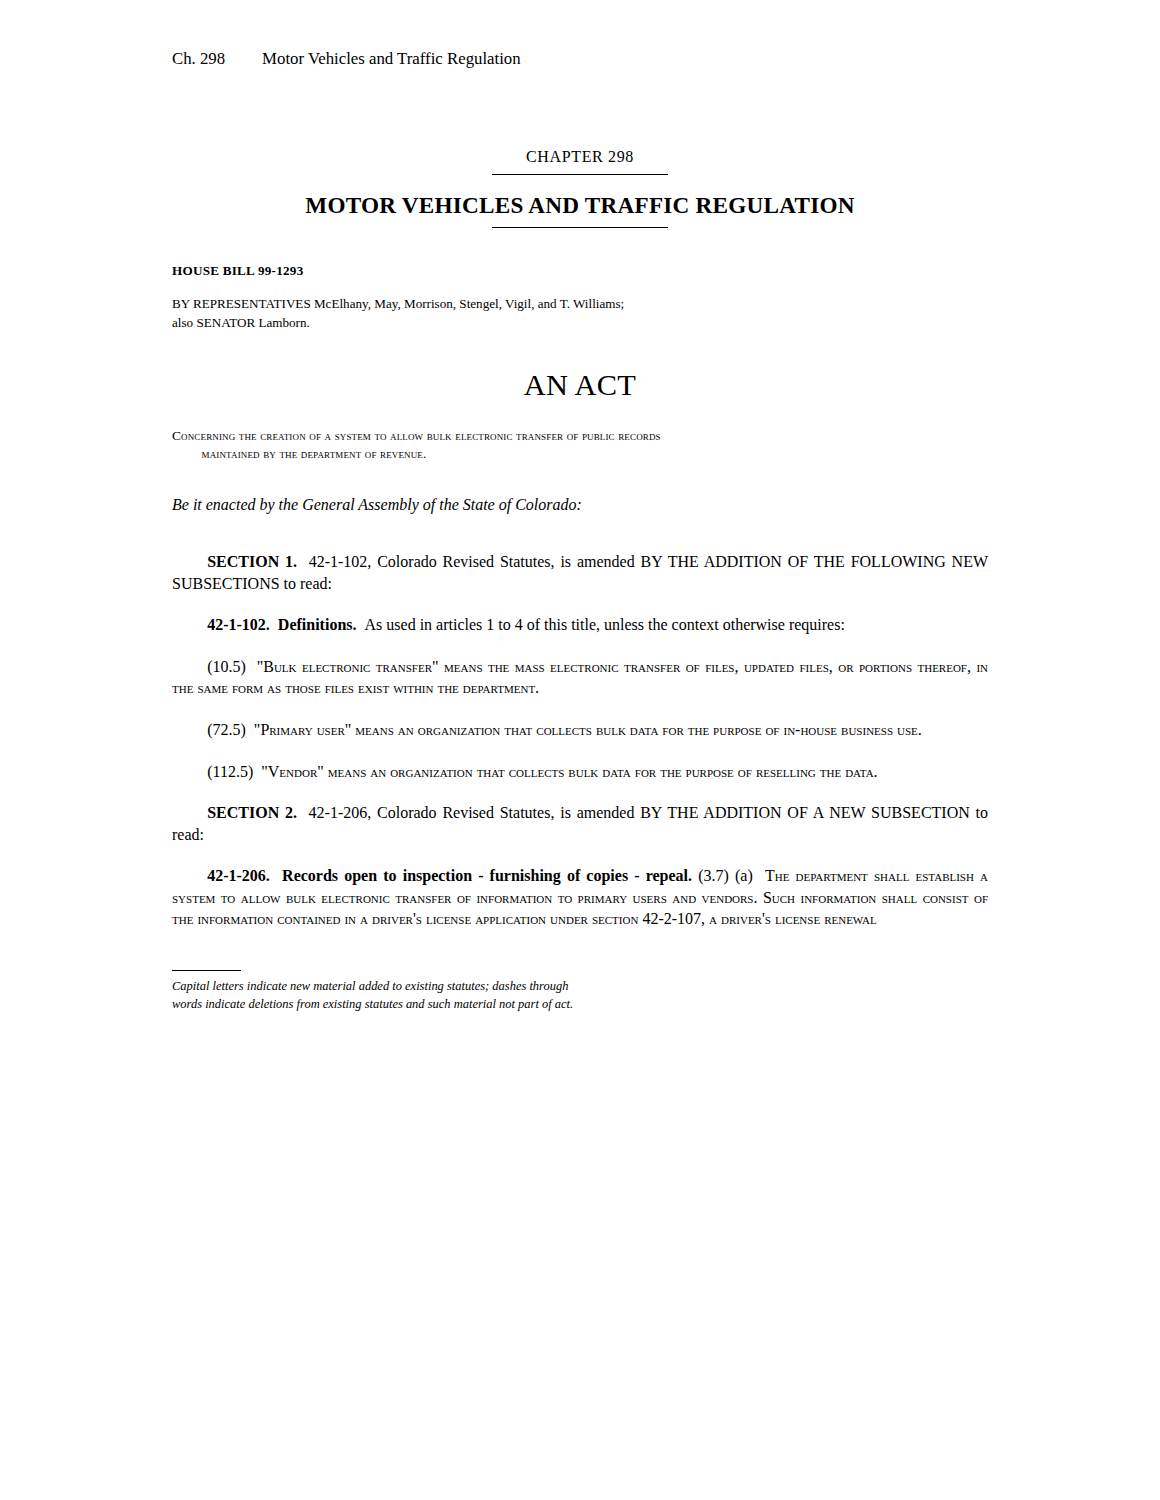Ch. 298 Motor Vehicles and Traffic Regulation
CHAPTER 298
MOTOR VEHICLES AND TRAFFIC REGULATION
HOUSE BILL 99-1293
BY REPRESENTATIVES McElhany, May, Morrison, Stengel, Vigil, and T. Williams;
also SENATOR Lamborn.
AN ACT
Concerning the creation of a system to allow bulk electronic transfer of public records maintained by the department of revenue.
Be it enacted by the General Assembly of the State of Colorado:
SECTION 1. 42-1-102, Colorado Revised Statutes, is amended BY THE ADDITION OF THE FOLLOWING NEW SUBSECTIONS to read:
42-1-102. Definitions. As used in articles 1 to 4 of this title, unless the context otherwise requires:
(10.5) "Bulk electronic transfer" means the mass electronic transfer of files, updated files, or portions thereof, in the same form as those files exist within the department.
(72.5) "Primary user" means an organization that collects bulk data for the purpose of in-house business use.
(112.5) "Vendor" means an organization that collects bulk data for the purpose of reselling the data.
SECTION 2. 42-1-206, Colorado Revised Statutes, is amended BY THE ADDITION OF A NEW SUBSECTION to read:
42-1-206. Records open to inspection - furnishing of copies - repeal. (3.7) (a) The department shall establish a system to allow bulk electronic transfer of information to primary users and vendors. Such information shall consist of the information contained in a driver's license application under section 42-2-107, a driver's license renewal
Capital letters indicate new material added to existing statutes; dashes through words indicate deletions from existing statutes and such material not part of act.